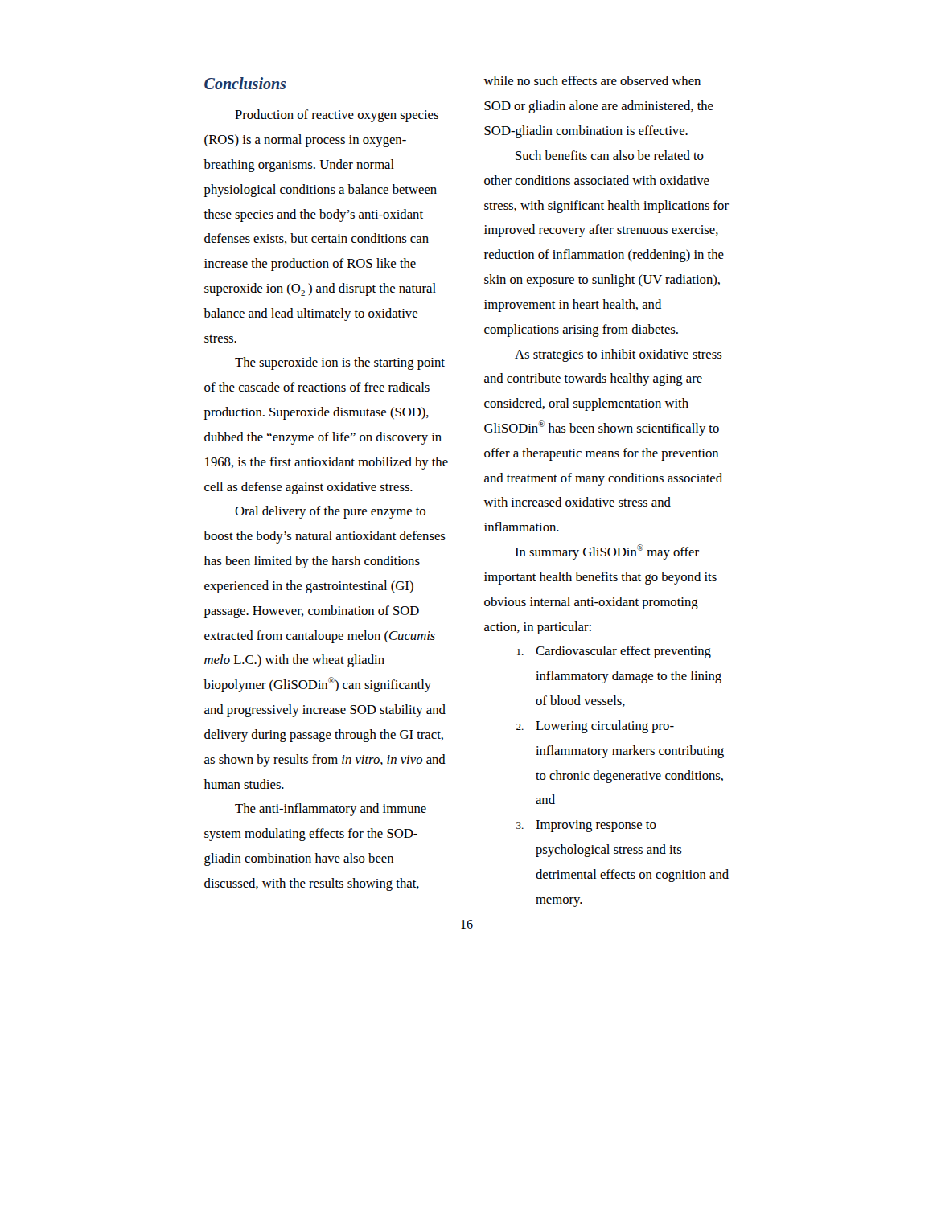Conclusions
Production of reactive oxygen species (ROS) is a normal process in oxygen-breathing organisms. Under normal physiological conditions a balance between these species and the body’s anti-oxidant defenses exists, but certain conditions can increase the production of ROS like the superoxide ion (O2-) and disrupt the natural balance and lead ultimately to oxidative stress.
The superoxide ion is the starting point of the cascade of reactions of free radicals production. Superoxide dismutase (SOD), dubbed the “enzyme of life” on discovery in 1968, is the first antioxidant mobilized by the cell as defense against oxidative stress.
Oral delivery of the pure enzyme to boost the body’s natural antioxidant defenses has been limited by the harsh conditions experienced in the gastrointestinal (GI) passage. However, combination of SOD extracted from cantaloupe melon (Cucumis melo L.C.) with the wheat gliadin biopolymer (GliSODin®) can significantly and progressively increase SOD stability and delivery during passage through the GI tract, as shown by results from in vitro, in vivo and human studies.
The anti-inflammatory and immune system modulating effects for the SOD-gliadin combination have also been discussed, with the results showing that, while no such effects are observed when SOD or gliadin alone are administered, the SOD-gliadin combination is effective.
Such benefits can also be related to other conditions associated with oxidative stress, with significant health implications for improved recovery after strenuous exercise, reduction of inflammation (reddening) in the skin on exposure to sunlight (UV radiation), improvement in heart health, and complications arising from diabetes.
As strategies to inhibit oxidative stress and contribute towards healthy aging are considered, oral supplementation with GliSODin® has been shown scientifically to offer a therapeutic means for the prevention and treatment of many conditions associated with increased oxidative stress and inflammation.
In summary GliSODin® may offer important health benefits that go beyond its obvious internal anti-oxidant promoting action, in particular:
Cardiovascular effect preventing inflammatory damage to the lining of blood vessels,
Lowering circulating pro-inflammatory markers contributing to chronic degenerative conditions, and
Improving response to psychological stress and its detrimental effects on cognition and memory.
16